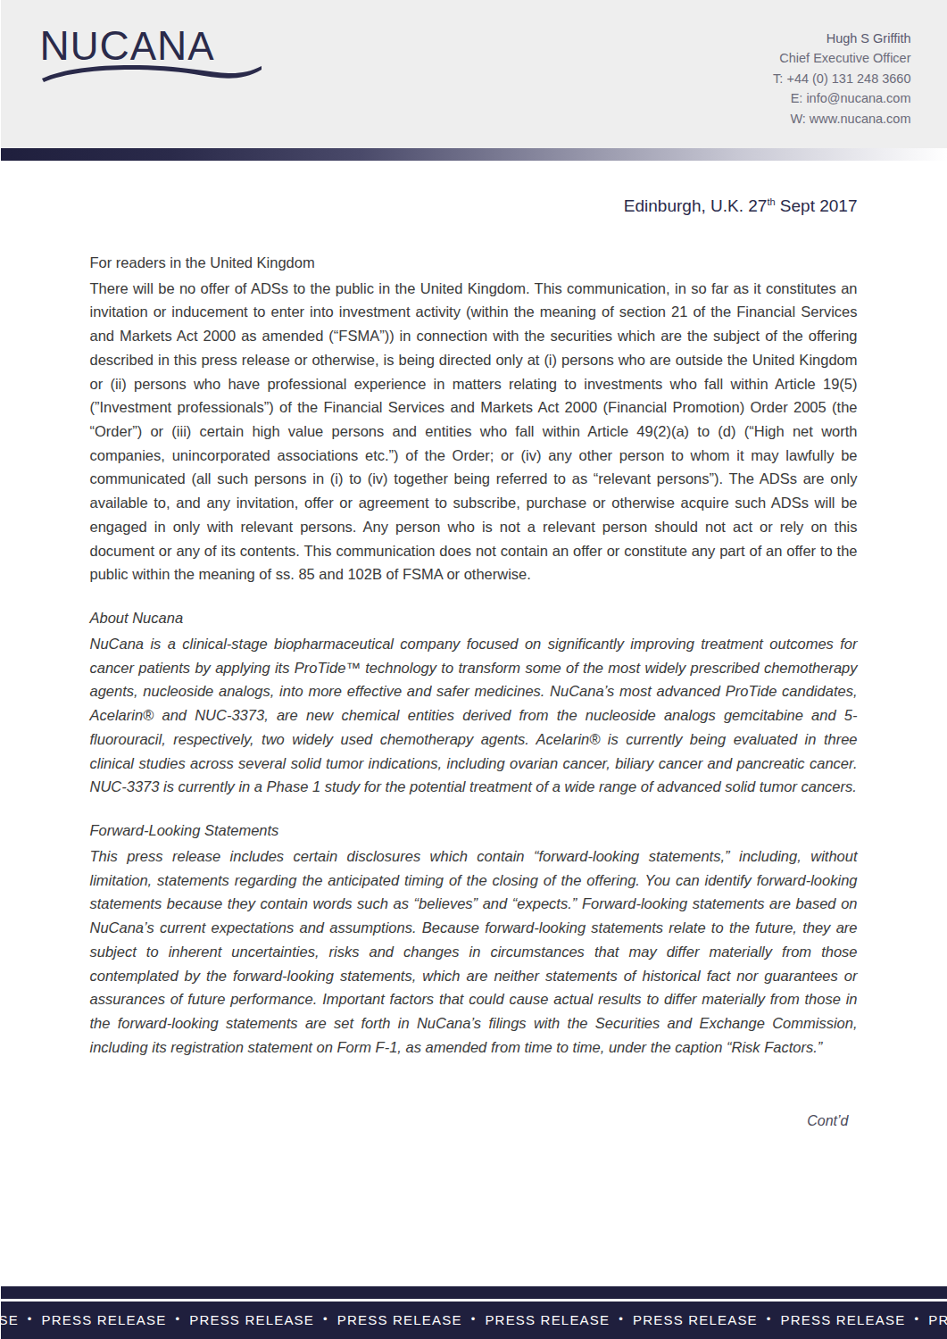NUCANA
Hugh S Griffith
Chief Executive Officer
T: +44 (0) 131 248 3660
E: info@nucana.com
W: www.nucana.com
Edinburgh, U.K. 27th Sept 2017
For readers in the United Kingdom
There will be no offer of ADSs to the public in the United Kingdom. This communication, in so far as it constitutes an invitation or inducement to enter into investment activity (within the meaning of section 21 of the Financial Services and Markets Act 2000 as amended (“FSMA”)) in connection with the securities which are the subject of the offering described in this press release or otherwise, is being directed only at (i) persons who are outside the United Kingdom or (ii) persons who have professional experience in matters relating to investments who fall within Article 19(5) (”Investment professionals”) of the Financial Services and Markets Act 2000 (Financial Promotion) Order 2005 (the “Order”) or (iii) certain high value persons and entities who fall within Article 49(2)(a) to (d) (“High net worth companies, unincorporated associations etc.”) of the Order; or (iv) any other person to whom it may lawfully be communicated (all such persons in (i) to (iv) together being referred to as “relevant persons”). The ADSs are only available to, and any invitation, offer or agreement to subscribe, purchase or otherwise acquire such ADSs will be engaged in only with relevant persons. Any person who is not a relevant person should not act or rely on this document or any of its contents. This communication does not contain an offer or constitute any part of an offer to the public within the meaning of ss. 85 and 102B of FSMA or otherwise.
About Nucana
NuCana is a clinical-stage biopharmaceutical company focused on significantly improving treatment outcomes for cancer patients by applying its ProTide™ technology to transform some of the most widely prescribed chemotherapy agents, nucleoside analogs, into more effective and safer medicines. NuCana’s most advanced ProTide candidates, Acelarin® and NUC-3373, are new chemical entities derived from the nucleoside analogs gemcitabine and 5-fluorouracil, respectively, two widely used chemotherapy agents. Acelarin® is currently being evaluated in three clinical studies across several solid tumor indications, including ovarian cancer, biliary cancer and pancreatic cancer. NUC-3373 is currently in a Phase 1 study for the potential treatment of a wide range of advanced solid tumor cancers.
Forward-Looking Statements
This press release includes certain disclosures which contain “forward-looking statements,” including, without limitation, statements regarding the anticipated timing of the closing of the offering. You can identify forward-looking statements because they contain words such as “believes” and “expects.” Forward-looking statements are based on NuCana’s current expectations and assumptions. Because forward-looking statements relate to the future, they are subject to inherent uncertainties, risks and changes in circumstances that may differ materially from those contemplated by the forward-looking statements, which are neither statements of historical fact nor guarantees or assurances of future performance. Important factors that could cause actual results to differ materially from those in the forward-looking statements are set forth in NuCana’s filings with the Securities and Exchange Commission, including its registration statement on Form F-1, as amended from time to time, under the caption “Risk Factors.”
Cont’d
PRESS RELEASE• PRESS RELEASE• PRESS RELEASE• PRESS RELEASE• PRESS RELEASE• PRESS RELEASE• PRESS RELEASE• PRESS RELEASE